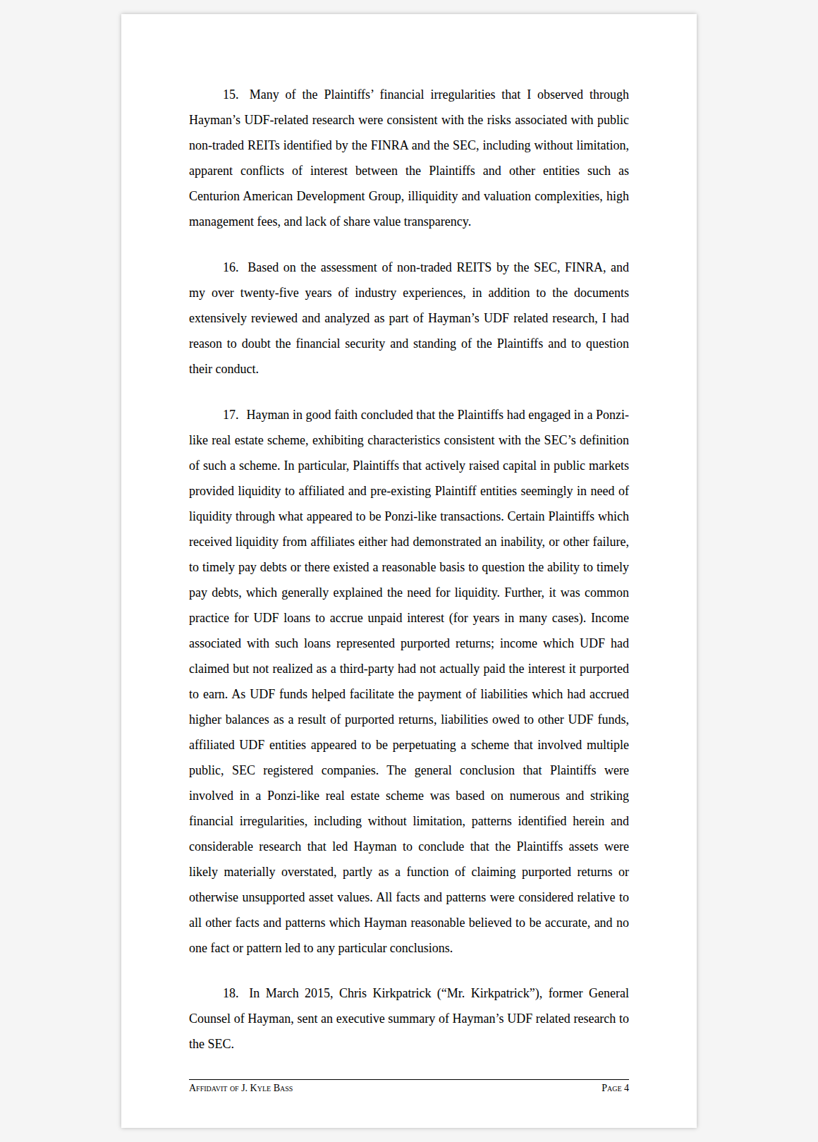15. Many of the Plaintiffs’ financial irregularities that I observed through Hayman’s UDF-related research were consistent with the risks associated with public non-traded REITs identified by the FINRA and the SEC, including without limitation, apparent conflicts of interest between the Plaintiffs and other entities such as Centurion American Development Group, illiquidity and valuation complexities, high management fees, and lack of share value transparency.
16. Based on the assessment of non-traded REITS by the SEC, FINRA, and my over twenty-five years of industry experiences, in addition to the documents extensively reviewed and analyzed as part of Hayman’s UDF related research, I had reason to doubt the financial security and standing of the Plaintiffs and to question their conduct.
17. Hayman in good faith concluded that the Plaintiffs had engaged in a Ponzi-like real estate scheme, exhibiting characteristics consistent with the SEC’s definition of such a scheme. In particular, Plaintiffs that actively raised capital in public markets provided liquidity to affiliated and pre-existing Plaintiff entities seemingly in need of liquidity through what appeared to be Ponzi-like transactions. Certain Plaintiffs which received liquidity from affiliates either had demonstrated an inability, or other failure, to timely pay debts or there existed a reasonable basis to question the ability to timely pay debts, which generally explained the need for liquidity. Further, it was common practice for UDF loans to accrue unpaid interest (for years in many cases). Income associated with such loans represented purported returns; income which UDF had claimed but not realized as a third-party had not actually paid the interest it purported to earn. As UDF funds helped facilitate the payment of liabilities which had accrued higher balances as a result of purported returns, liabilities owed to other UDF funds, affiliated UDF entities appeared to be perpetuating a scheme that involved multiple public, SEC registered companies. The general conclusion that Plaintiffs were involved in a Ponzi-like real estate scheme was based on numerous and striking financial irregularities, including without limitation, patterns identified herein and considerable research that led Hayman to conclude that the Plaintiffs assets were likely materially overstated, partly as a function of claiming purported returns or otherwise unsupported asset values. All facts and patterns were considered relative to all other facts and patterns which Hayman reasonable believed to be accurate, and no one fact or pattern led to any particular conclusions.
18. In March 2015, Chris Kirkpatrick (“Mr. Kirkpatrick”), former General Counsel of Hayman, sent an executive summary of Hayman’s UDF related research to the SEC.
Affidavit of J. Kyle Bass Page 4